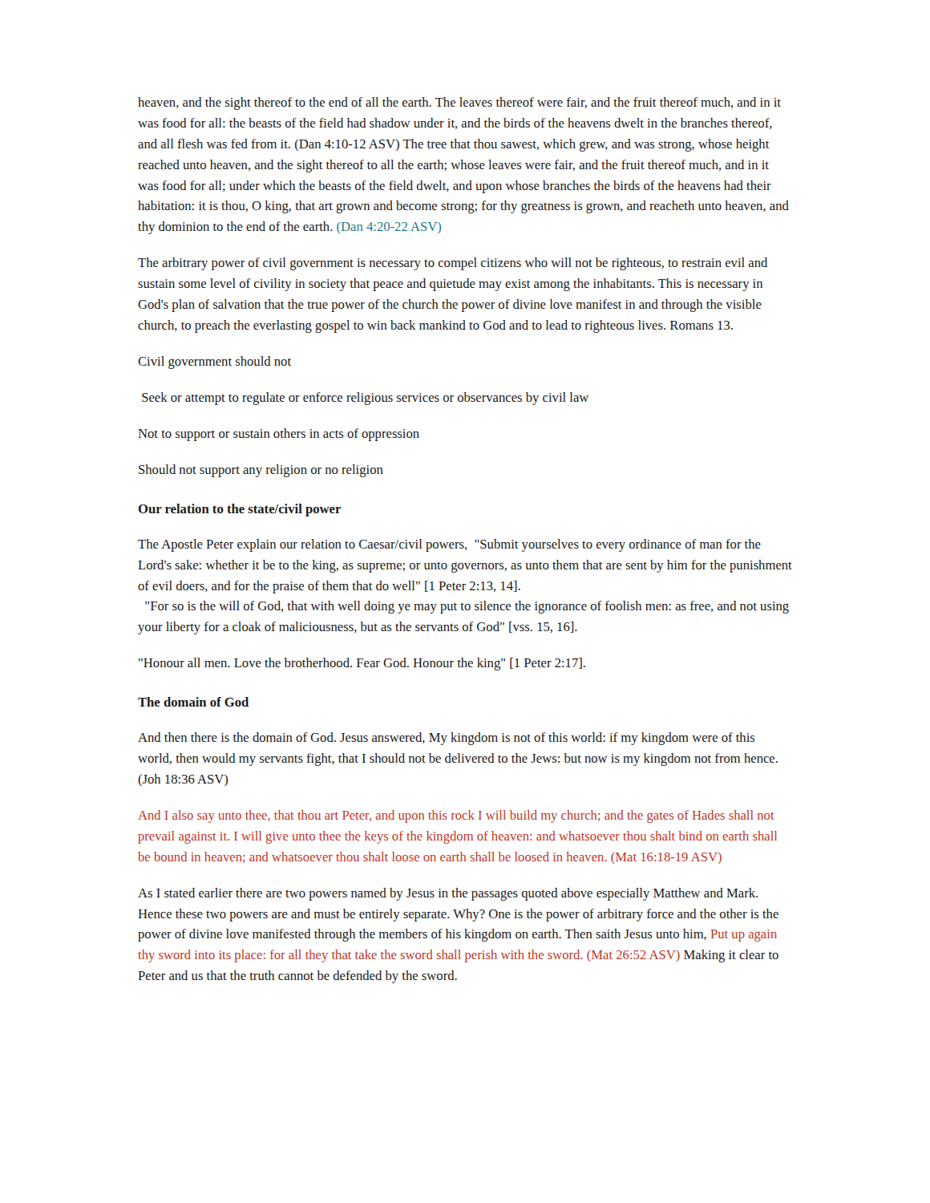heaven, and the sight thereof to the end of all the earth. The leaves thereof were fair, and the fruit thereof much, and in it was food for all: the beasts of the field had shadow under it, and the birds of the heavens dwelt in the branches thereof, and all flesh was fed from it. (Dan 4:10-12 ASV) The tree that thou sawest, which grew, and was strong, whose height reached unto heaven, and the sight thereof to all the earth; whose leaves were fair, and the fruit thereof much, and in it was food for all; under which the beasts of the field dwelt, and upon whose branches the birds of the heavens had their habitation: it is thou, O king, that art grown and become strong; for thy greatness is grown, and reacheth unto heaven, and thy dominion to the end of the earth. (Dan 4:20-22 ASV)
The arbitrary power of civil government is necessary to compel citizens who will not be righteous, to restrain evil and sustain some level of civility in society that peace and quietude may exist among the inhabitants. This is necessary in God's plan of salvation that the true power of the church the power of divine love manifest in and through the visible church, to preach the everlasting gospel to win back mankind to God and to lead to righteous lives. Romans 13.
Civil government should not
Seek or attempt to regulate or enforce religious services or observances by civil law
Not to support or sustain others in acts of oppression
Should not support any religion or no religion
Our relation to the state/civil power
The Apostle Peter explain our relation to Caesar/civil powers, "Submit yourselves to every ordinance of man for the Lord's sake: whether it be to the king, as supreme; or unto governors, as unto them that are sent by him for the punishment of evil doers, and for the praise of them that do well" [1 Peter 2:13, 14].
"For so is the will of God, that with well doing ye may put to silence the ignorance of foolish men: as free, and not using your liberty for a cloak of maliciousness, but as the servants of God" [vss. 15, 16].
"Honour all men. Love the brotherhood. Fear God. Honour the king" [1 Peter 2:17].
The domain of God
And then there is the domain of God. Jesus answered, My kingdom is not of this world: if my kingdom were of this world, then would my servants fight, that I should not be delivered to the Jews: but now is my kingdom not from hence. (Joh 18:36 ASV)
And I also say unto thee, that thou art Peter, and upon this rock I will build my church; and the gates of Hades shall not prevail against it. I will give unto thee the keys of the kingdom of heaven: and whatsoever thou shalt bind on earth shall be bound in heaven; and whatsoever thou shalt loose on earth shall be loosed in heaven. (Mat 16:18-19 ASV)
As I stated earlier there are two powers named by Jesus in the passages quoted above especially Matthew and Mark. Hence these two powers are and must be entirely separate. Why? One is the power of arbitrary force and the other is the power of divine love manifested through the members of his kingdom on earth. Then saith Jesus unto him, Put up again thy sword into its place: for all they that take the sword shall perish with the sword. (Mat 26:52 ASV) Making it clear to Peter and us that the truth cannot be defended by the sword.